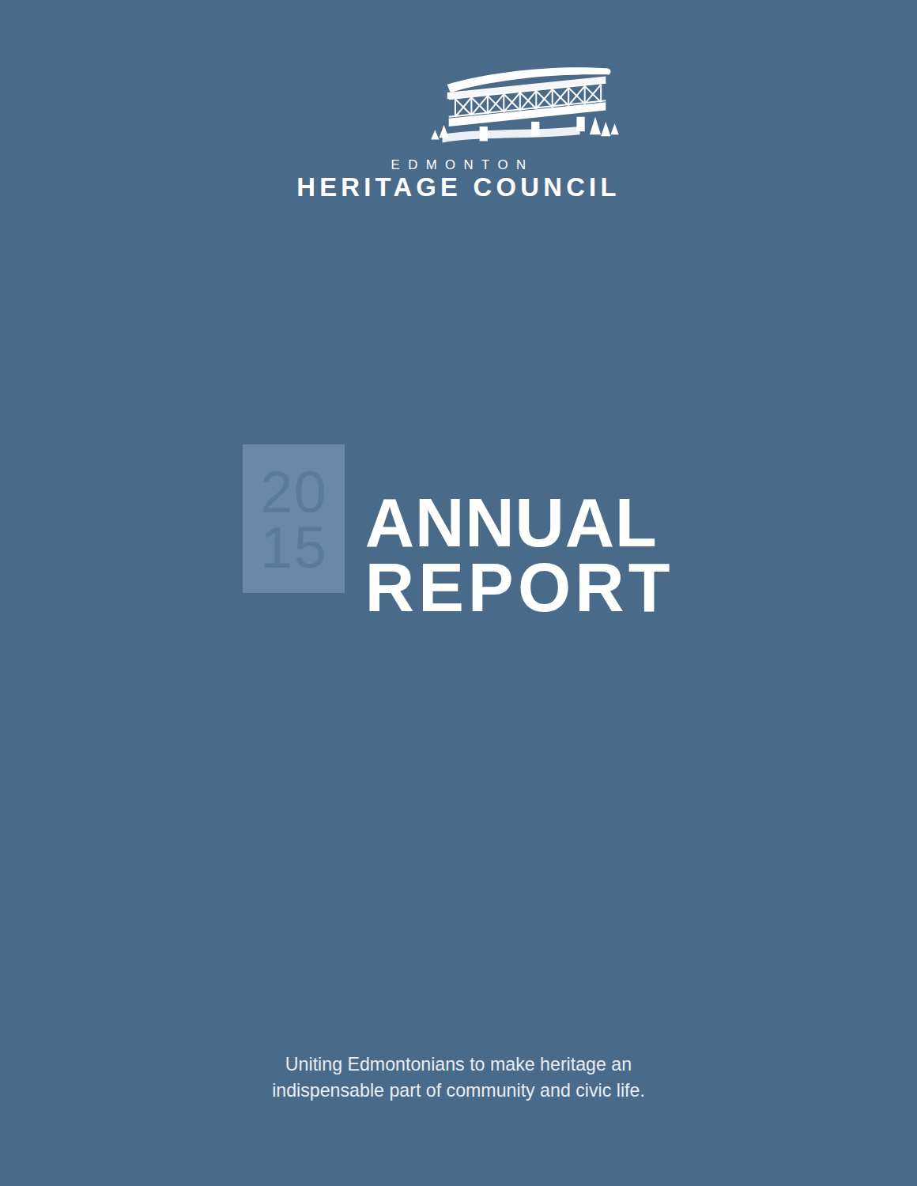Edmonton Heritage Council logo
EDMONTON
HERITAGE COUNCIL
2015
Annual
Report
Uniting Edmontonians to make heritage an indispensable part of community and civic life.